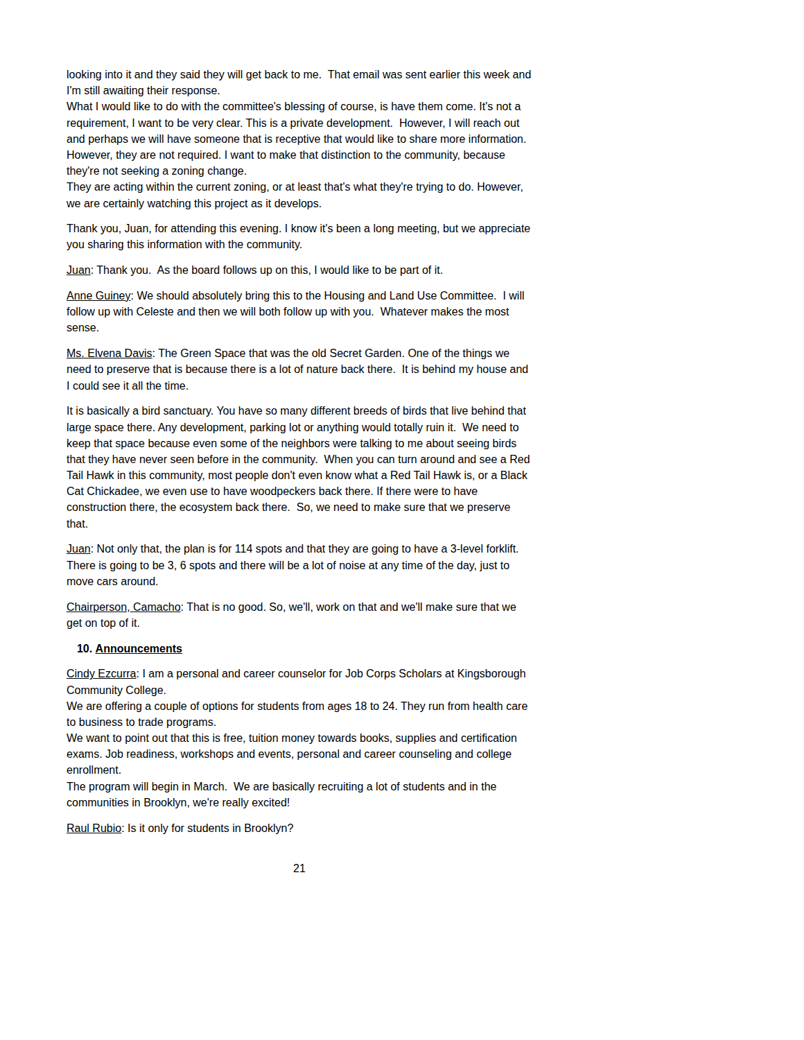looking into it and they said they will get back to me. That email was sent earlier this week and I'm still awaiting their response.
What I would like to do with the committee's blessing of course, is have them come. It's not a requirement, I want to be very clear. This is a private development. However, I will reach out and perhaps we will have someone that is receptive that would like to share more information. However, they are not required. I want to make that distinction to the community, because they're not seeking a zoning change.
They are acting within the current zoning, or at least that's what they're trying to do. However, we are certainly watching this project as it develops.
Thank you, Juan, for attending this evening. I know it's been a long meeting, but we appreciate you sharing this information with the community.
Juan: Thank you. As the board follows up on this, I would like to be part of it.
Anne Guiney: We should absolutely bring this to the Housing and Land Use Committee. I will follow up with Celeste and then we will both follow up with you. Whatever makes the most sense.
Ms. Elvena Davis: The Green Space that was the old Secret Garden. One of the things we need to preserve that is because there is a lot of nature back there. It is behind my house and I could see it all the time.
It is basically a bird sanctuary. You have so many different breeds of birds that live behind that large space there. Any development, parking lot or anything would totally ruin it. We need to keep that space because even some of the neighbors were talking to me about seeing birds that they have never seen before in the community. When you can turn around and see a Red Tail Hawk in this community, most people don't even know what a Red Tail Hawk is, or a Black Cat Chickadee, we even use to have woodpeckers back there. If there were to have construction there, the ecosystem back there. So, we need to make sure that we preserve that.
Juan: Not only that, the plan is for 114 spots and that they are going to have a 3-level forklift. There is going to be 3, 6 spots and there will be a lot of noise at any time of the day, just to move cars around.
Chairperson, Camacho: That is no good. So, we'll, work on that and we'll make sure that we get on top of it.
Announcements
Cindy Ezcurra: I am a personal and career counselor for Job Corps Scholars at Kingsborough Community College.
We are offering a couple of options for students from ages 18 to 24. They run from health care to business to trade programs.
We want to point out that this is free, tuition money towards books, supplies and certification exams. Job readiness, workshops and events, personal and career counseling and college enrollment.
The program will begin in March. We are basically recruiting a lot of students and in the communities in Brooklyn, we're really excited!
Raul Rubio: Is it only for students in Brooklyn?
21